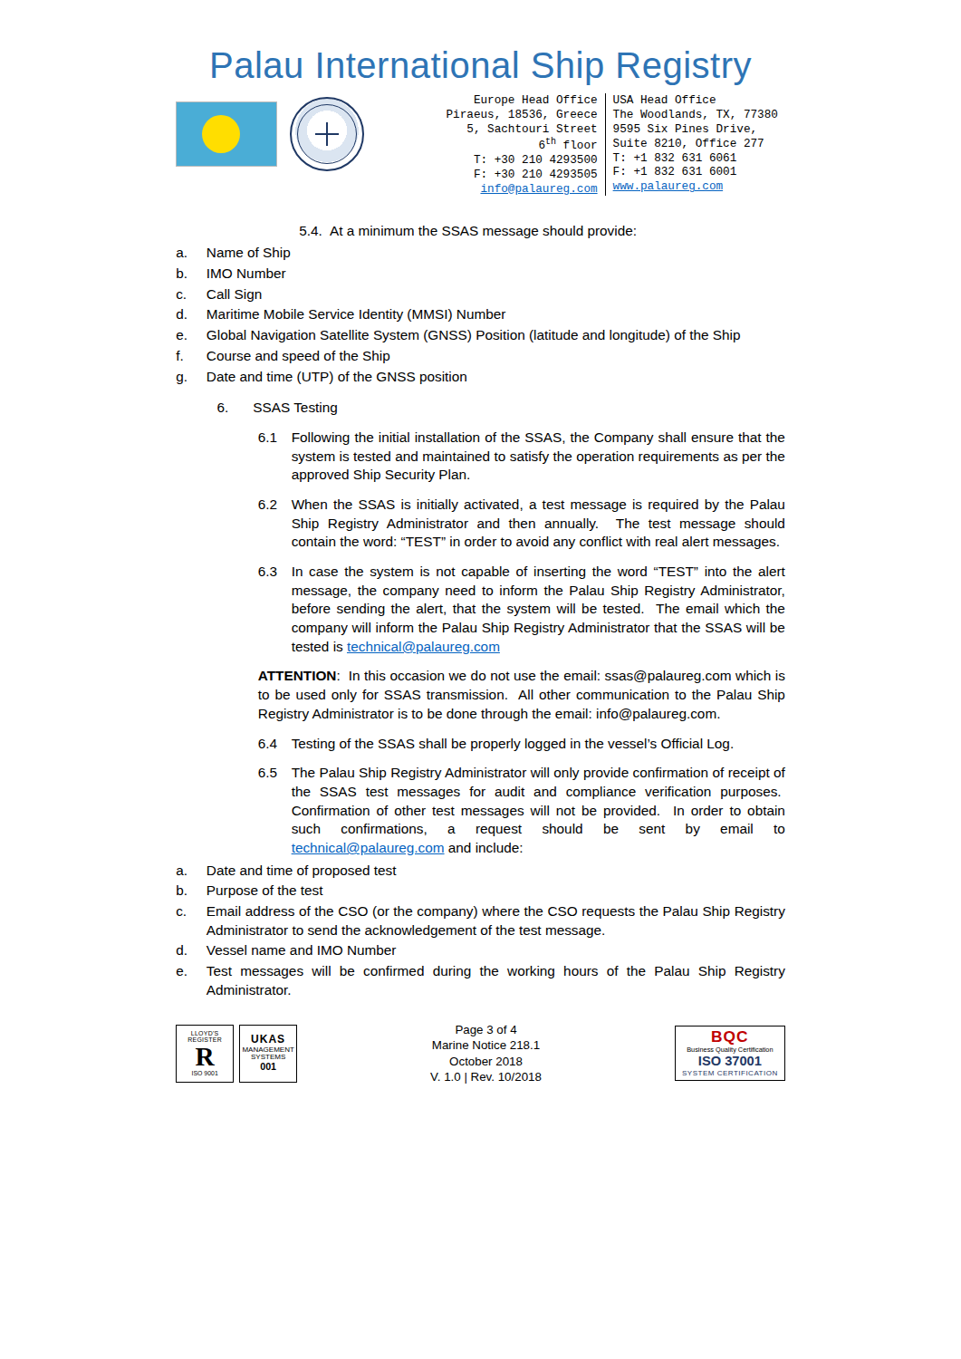Palau International Ship Registry
Europe Head Office
Piraeus, 18536, Greece
5, Sachtouri Street
6th floor
T: +30 210 4293500
F: +30 210 4293505
info@palaureg.com
USA Head Office
The Woodlands, TX, 77380
9595 Six Pines Drive,
Suite 8210, Office 277
T: +1 832 631 6061
F: +1 832 631 6001
www.palaureg.com
5.4.
At a minimum the SSAS message should provide:
a. Name of Ship
b. IMO Number
c. Call Sign
d. Maritime Mobile Service Identity (MMSI) Number
e. Global Navigation Satellite System (GNSS) Position (latitude and longitude) of the Ship
f. Course and speed of the Ship
g. Date and time (UTP) of the GNSS position
6.
SSAS Testing
6.1
Following the initial installation of the SSAS, the Company shall ensure that the system is tested and maintained to satisfy the operation requirements as per the approved Ship Security Plan.
6.2
When the SSAS is initially activated, a test message is required by the Palau Ship Registry Administrator and then annually. The test message should contain the word: “TEST” in order to avoid any conflict with real alert messages.
6.3
In case the system is not capable of inserting the word “TEST” into the alert message, the company need to inform the Palau Ship Registry Administrator, before sending the alert, that the system will be tested. The email which the company will inform the Palau Ship Registry Administrator that the SSAS will be tested is technical@palaureg.com
ATTENTION: In this occasion we do not use the email: ssas@palaureg.com which is to be used only for SSAS transmission. All other communication to the Palau Ship Registry Administrator is to be done through the email: info@palaureg.com.
6.4
Testing of the SSAS shall be properly logged in the vessel’s Official Log.
6.5
The Palau Ship Registry Administrator will only provide confirmation of receipt of the SSAS test messages for audit and compliance verification purposes. Confirmation of other test messages will not be provided. In order to obtain such confirmations, a request should be sent by email to technical@palaureg.com and include:
a. Date and time of proposed test
b. Purpose of the test
c. Email address of the CSO (or the company) where the CSO requests the Palau Ship Registry Administrator to send the acknowledgement of the test message.
d. Vessel name and IMO Number
e. Test messages will be confirmed during the working hours of the Palau Ship Registry Administrator.
LLOYD'S REGISTER
R
ISO 9001
UKAS
MANAGEMENT
SYSTEMS
001
Page 3 of 4
Marine Notice 218.1
October 2018
V. 1.0 | Rev. 10/2018
BQC
Business Quality Certification
ISO 37001
SYSTEM CERTIFICATION